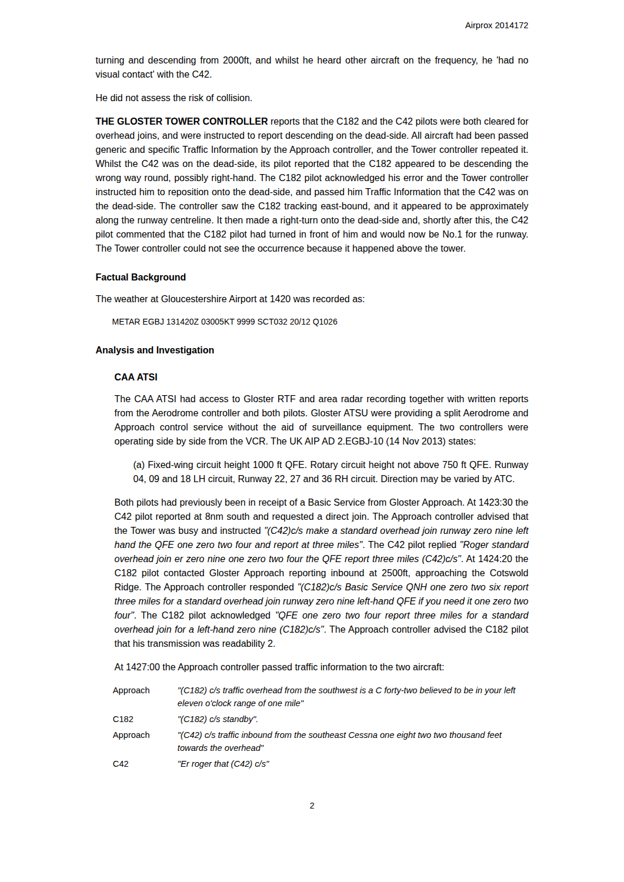Airprox 2014172
turning and descending from 2000ft, and whilst he heard other aircraft on the frequency, he 'had no visual contact' with the C42.
He did not assess the risk of collision.
THE GLOSTER TOWER CONTROLLER reports that the C182 and the C42 pilots were both cleared for overhead joins, and were instructed to report descending on the dead-side. All aircraft had been passed generic and specific Traffic Information by the Approach controller, and the Tower controller repeated it. Whilst the C42 was on the dead-side, its pilot reported that the C182 appeared to be descending the wrong way round, possibly right-hand. The C182 pilot acknowledged his error and the Tower controller instructed him to reposition onto the dead-side, and passed him Traffic Information that the C42 was on the dead-side. The controller saw the C182 tracking east-bound, and it appeared to be approximately along the runway centreline. It then made a right-turn onto the dead-side and, shortly after this, the C42 pilot commented that the C182 pilot had turned in front of him and would now be No.1 for the runway. The Tower controller could not see the occurrence because it happened above the tower.
Factual Background
The weather at Gloucestershire Airport at 1420 was recorded as:
METAR EGBJ 131420Z 03005KT 9999 SCT032 20/12 Q1026
Analysis and Investigation
CAA ATSI
The CAA ATSI had access to Gloster RTF and area radar recording together with written reports from the Aerodrome controller and both pilots. Gloster ATSU were providing a split Aerodrome and Approach control service without the aid of surveillance equipment. The two controllers were operating side by side from the VCR. The UK AIP AD 2.EGBJ-10 (14 Nov 2013) states:
(a) Fixed-wing circuit height 1000 ft QFE. Rotary circuit height not above 750 ft QFE. Runway 04, 09 and 18 LH circuit, Runway 22, 27 and 36 RH circuit. Direction may be varied by ATC.
Both pilots had previously been in receipt of a Basic Service from Gloster Approach. At 1423:30 the C42 pilot reported at 8nm south and requested a direct join. The Approach controller advised that the Tower was busy and instructed "(C42)c/s make a standard overhead join runway zero nine left hand the QFE one zero two four and report at three miles". The C42 pilot replied "Roger standard overhead join er zero nine one zero two four the QFE report three miles (C42)c/s". At 1424:20 the C182 pilot contacted Gloster Approach reporting inbound at 2500ft, approaching the Cotswold Ridge. The Approach controller responded "(C182)c/s Basic Service QNH one zero two six report three miles for a standard overhead join runway zero nine left-hand QFE if you need it one zero two four". The C182 pilot acknowledged "QFE one zero two four report three miles for a standard overhead join for a left-hand zero nine (C182)c/s". The Approach controller advised the C182 pilot that his transmission was readability 2.
At 1427:00 the Approach controller passed traffic information to the two aircraft:
| Approach | "(C182) c/s traffic overhead from the southwest is a C forty-two believed to be in your left eleven o'clock range of one mile" |
| C182 | "(C182) c/s standby". |
| Approach | "(C42) c/s traffic inbound from the southeast Cessna one eight two two thousand feet towards the overhead" |
| C42 | "Er roger that (C42) c/s" |
2